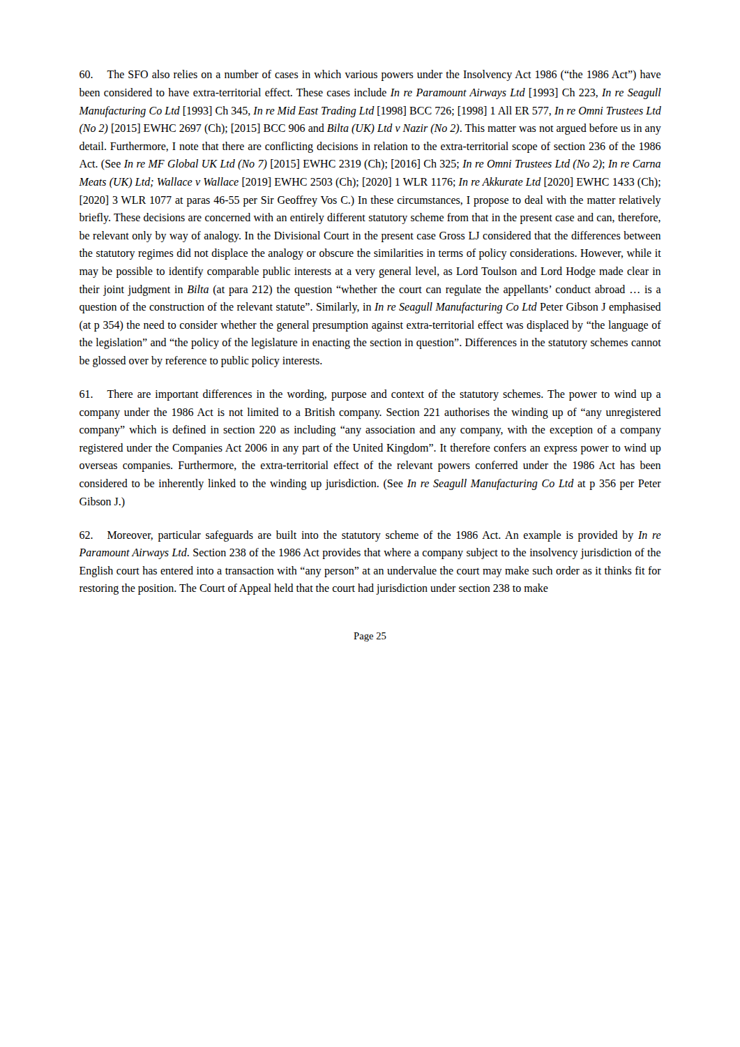60. The SFO also relies on a number of cases in which various powers under the Insolvency Act 1986 (“the 1986 Act”) have been considered to have extra-territorial effect. These cases include In re Paramount Airways Ltd [1993] Ch 223, In re Seagull Manufacturing Co Ltd [1993] Ch 345, In re Mid East Trading Ltd [1998] BCC 726; [1998] 1 All ER 577, In re Omni Trustees Ltd (No 2) [2015] EWHC 2697 (Ch); [2015] BCC 906 and Bilta (UK) Ltd v Nazir (No 2). This matter was not argued before us in any detail. Furthermore, I note that there are conflicting decisions in relation to the extra-territorial scope of section 236 of the 1986 Act. (See In re MF Global UK Ltd (No 7) [2015] EWHC 2319 (Ch); [2016] Ch 325; In re Omni Trustees Ltd (No 2); In re Carna Meats (UK) Ltd; Wallace v Wallace [2019] EWHC 2503 (Ch); [2020] 1 WLR 1176; In re Akkurate Ltd [2020] EWHC 1433 (Ch); [2020] 3 WLR 1077 at paras 46-55 per Sir Geoffrey Vos C.) In these circumstances, I propose to deal with the matter relatively briefly. These decisions are concerned with an entirely different statutory scheme from that in the present case and can, therefore, be relevant only by way of analogy. In the Divisional Court in the present case Gross LJ considered that the differences between the statutory regimes did not displace the analogy or obscure the similarities in terms of policy considerations. However, while it may be possible to identify comparable public interests at a very general level, as Lord Toulson and Lord Hodge made clear in their joint judgment in Bilta (at para 212) the question “whether the court can regulate the appellants’ conduct abroad … is a question of the construction of the relevant statute”. Similarly, in In re Seagull Manufacturing Co Ltd Peter Gibson J emphasised (at p 354) the need to consider whether the general presumption against extra-territorial effect was displaced by “the language of the legislation” and “the policy of the legislature in enacting the section in question”. Differences in the statutory schemes cannot be glossed over by reference to public policy interests.
61. There are important differences in the wording, purpose and context of the statutory schemes. The power to wind up a company under the 1986 Act is not limited to a British company. Section 221 authorises the winding up of “any unregistered company” which is defined in section 220 as including “any association and any company, with the exception of a company registered under the Companies Act 2006 in any part of the United Kingdom”. It therefore confers an express power to wind up overseas companies. Furthermore, the extra-territorial effect of the relevant powers conferred under the 1986 Act has been considered to be inherently linked to the winding up jurisdiction. (See In re Seagull Manufacturing Co Ltd at p 356 per Peter Gibson J.)
62. Moreover, particular safeguards are built into the statutory scheme of the 1986 Act. An example is provided by In re Paramount Airways Ltd. Section 238 of the 1986 Act provides that where a company subject to the insolvency jurisdiction of the English court has entered into a transaction with “any person” at an undervalue the court may make such order as it thinks fit for restoring the position. The Court of Appeal held that the court had jurisdiction under section 238 to make
Page 25